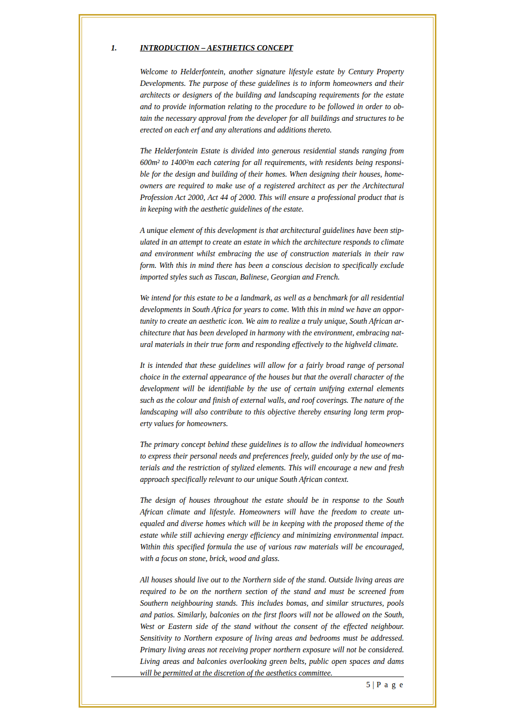1. INTRODUCTION – AESTHETICS CONCEPT
Welcome to Helderfontein, another signature lifestyle estate by Century Property Developments. The purpose of these guidelines is to inform homeowners and their architects or designers of the building and landscaping requirements for the estate and to provide information relating to the procedure to be followed in order to obtain the necessary approval from the developer for all buildings and structures to be erected on each erf and any alterations and additions thereto.
The Helderfontein Estate is divided into generous residential stands ranging from 600m² to 1400²m each catering for all requirements, with residents being responsible for the design and building of their homes. When designing their houses, homeowners are required to make use of a registered architect as per the Architectural Profession Act 2000, Act 44 of 2000. This will ensure a professional product that is in keeping with the aesthetic guidelines of the estate.
A unique element of this development is that architectural guidelines have been stipulated in an attempt to create an estate in which the architecture responds to climate and environment whilst embracing the use of construction materials in their raw form. With this in mind there has been a conscious decision to specifically exclude imported styles such as Tuscan, Balinese, Georgian and French.
We intend for this estate to be a landmark, as well as a benchmark for all residential developments in South Africa for years to come. With this in mind we have an opportunity to create an aesthetic icon. We aim to realize a truly unique, South African architecture that has been developed in harmony with the environment, embracing natural materials in their true form and responding effectively to the highveld climate.
It is intended that these guidelines will allow for a fairly broad range of personal choice in the external appearance of the houses but that the overall character of the development will be identifiable by the use of certain unifying external elements such as the colour and finish of external walls, and roof coverings. The nature of the landscaping will also contribute to this objective thereby ensuring long term property values for homeowners.
The primary concept behind these guidelines is to allow the individual homeowners to express their personal needs and preferences freely, guided only by the use of materials and the restriction of stylized elements. This will encourage a new and fresh approach specifically relevant to our unique South African context.
The design of houses throughout the estate should be in response to the South African climate and lifestyle. Homeowners will have the freedom to create unequaled and diverse homes which will be in keeping with the proposed theme of the estate while still achieving energy efficiency and minimizing environmental impact. Within this specified formula the use of various raw materials will be encouraged, with a focus on stone, brick, wood and glass.
All houses should live out to the Northern side of the stand. Outside living areas are required to be on the northern section of the stand and must be screened from Southern neighbouring stands. This includes bomas, and similar structures, pools and patios. Similarly, balconies on the first floors will not be allowed on the South, West or Eastern side of the stand without the consent of the effected neighbour. Sensitivity to Northern exposure of living areas and bedrooms must be addressed. Primary living areas not receiving proper northern exposure will not be considered. Living areas and balconies overlooking green belts, public open spaces and dams will be permitted at the discretion of the aesthetics committee.
5 | P a g e